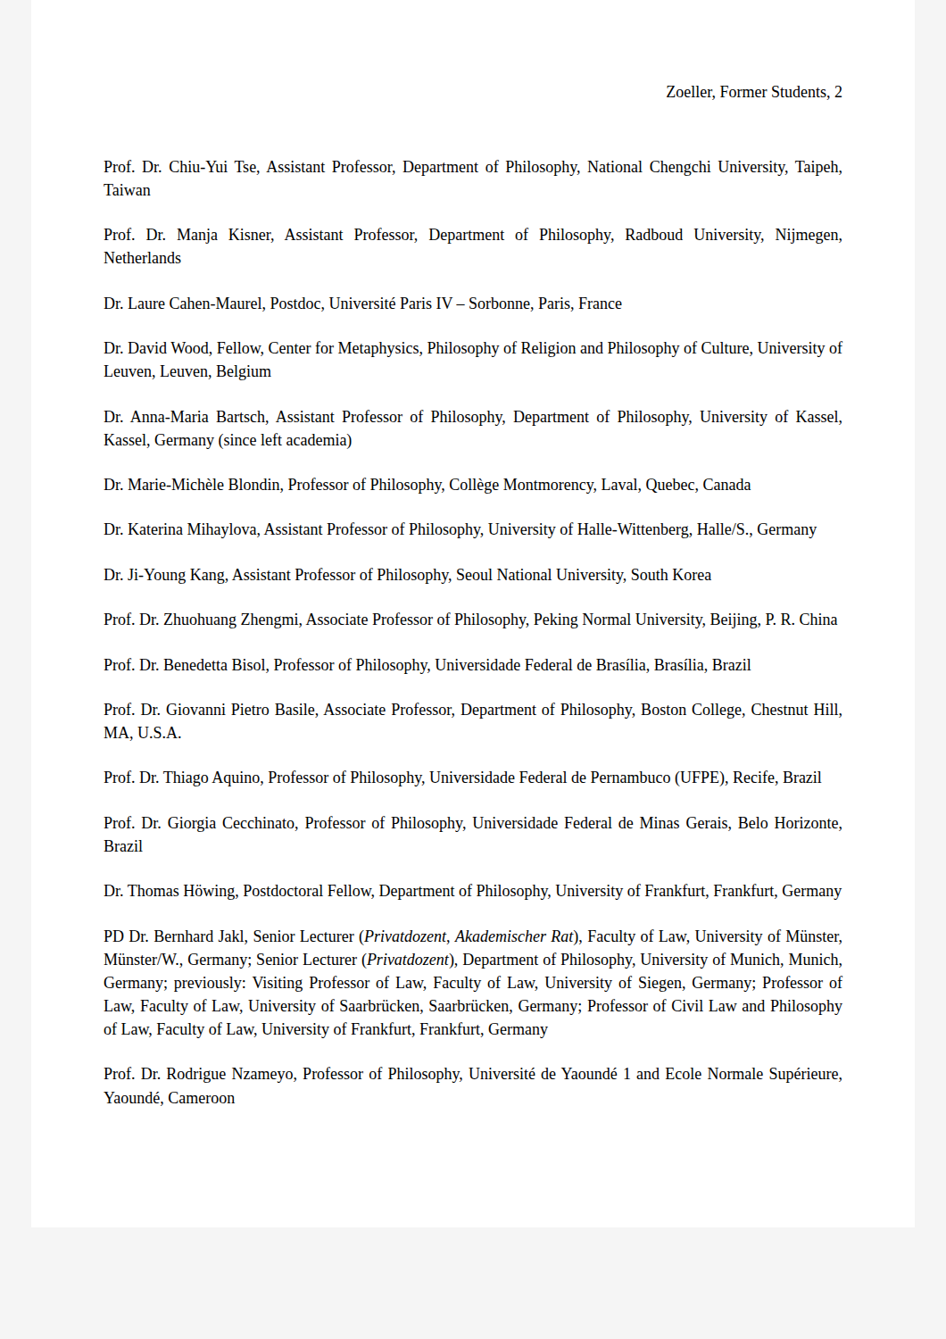Zoeller, Former Students, 2
Prof. Dr. Chiu-Yui Tse, Assistant Professor, Department of Philosophy, National Chengchi University, Taipeh, Taiwan
Prof. Dr. Manja Kisner, Assistant Professor, Department of Philosophy, Radboud University, Nijmegen, Netherlands
Dr. Laure Cahen-Maurel, Postdoc, Université Paris IV – Sorbonne, Paris, France
Dr. David Wood, Fellow, Center for Metaphysics, Philosophy of Religion and Philosophy of Culture, University of Leuven, Leuven, Belgium
Dr. Anna-Maria Bartsch, Assistant Professor of Philosophy, Department of Philosophy, University of Kassel, Kassel, Germany (since left academia)
Dr. Marie-Michèle Blondin, Professor of Philosophy, Collège Montmorency, Laval, Quebec, Canada
Dr. Katerina Mihaylova, Assistant Professor of Philosophy, University of Halle-Wittenberg, Halle/S., Germany
Dr. Ji-Young Kang, Assistant Professor of Philosophy, Seoul National University, South Korea
Prof. Dr. Zhuohuang Zhengmi, Associate Professor of Philosophy, Peking Normal University, Beijing, P. R. China
Prof. Dr. Benedetta Bisol, Professor of Philosophy, Universidade Federal de Brasília, Brasília, Brazil
Prof. Dr. Giovanni Pietro Basile, Associate Professor, Department of Philosophy, Boston College, Chestnut Hill, MA, U.S.A.
Prof. Dr. Thiago Aquino, Professor of Philosophy, Universidade Federal de Pernambuco (UFPE), Recife, Brazil
Prof. Dr. Giorgia Cecchinato, Professor of Philosophy, Universidade Federal de Minas Gerais, Belo Horizonte, Brazil
Dr. Thomas Höwing, Postdoctoral Fellow, Department of Philosophy, University of Frankfurt, Frankfurt, Germany
PD Dr. Bernhard Jakl, Senior Lecturer (Privatdozent, Akademischer Rat), Faculty of Law, University of Münster, Münster/W., Germany; Senior Lecturer (Privatdozent), Department of Philosophy, University of Munich, Munich, Germany; previously: Visiting Professor of Law, Faculty of Law, University of Siegen, Germany; Professor of Law, Faculty of Law, University of Saarbrücken, Saarbrücken, Germany; Professor of Civil Law and Philosophy of Law, Faculty of Law, University of Frankfurt, Frankfurt, Germany
Prof. Dr. Rodrigue Nzameyo, Professor of Philosophy, Université de Yaoundé 1 and Ecole Normale Supérieure, Yaoundé, Cameroon